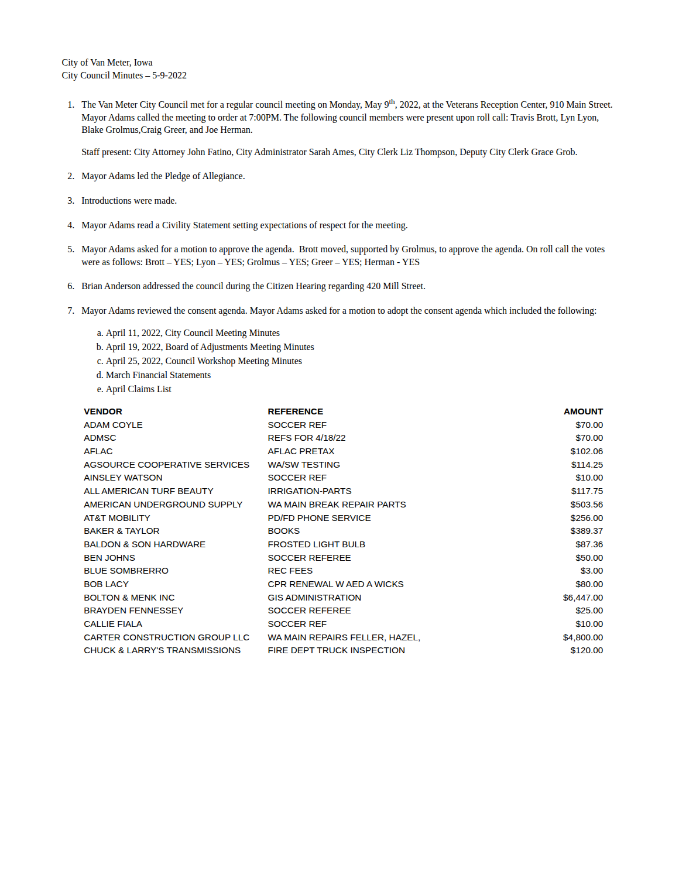City of Van Meter, Iowa
City Council Minutes – 5-9-2022
The Van Meter City Council met for a regular council meeting on Monday, May 9th, 2022, at the Veterans Reception Center, 910 Main Street. Mayor Adams called the meeting to order at 7:00PM. The following council members were present upon roll call: Travis Brott, Lyn Lyon, Blake Grolmus,Craig Greer, and Joe Herman.
Staff present: City Attorney John Fatino, City Administrator Sarah Ames, City Clerk Liz Thompson, Deputy City Clerk Grace Grob.
Mayor Adams led the Pledge of Allegiance.
Introductions were made.
Mayor Adams read a Civility Statement setting expectations of respect for the meeting.
Mayor Adams asked for a motion to approve the agenda. Brott moved, supported by Grolmus, to approve the agenda. On roll call the votes were as follows: Brott – YES; Lyon – YES; Grolmus – YES; Greer – YES; Herman - YES
Brian Anderson addressed the council during the Citizen Hearing regarding 420 Mill Street.
Mayor Adams reviewed the consent agenda. Mayor Adams asked for a motion to adopt the consent agenda which included the following:
April 11, 2022, City Council Meeting Minutes
April 19, 2022, Board of Adjustments Meeting Minutes
April 25, 2022, Council Workshop Meeting Minutes
March Financial Statements
April Claims List
| VENDOR | REFERENCE | AMOUNT |
| --- | --- | --- |
| ADAM COYLE | SOCCER REF | $70.00 |
| ADMSC | REFS FOR 4/18/22 | $70.00 |
| AFLAC | AFLAC PRETAX | $102.06 |
| AGSOURCE COOPERATIVE SERVICES | WA/SW TESTING | $114.25 |
| AINSLEY WATSON | SOCCER REF | $10.00 |
| ALL AMERICAN TURF BEAUTY | IRRIGATION-PARTS | $117.75 |
| AMERICAN UNDERGROUND SUPPLY | WA MAIN BREAK REPAIR PARTS | $503.56 |
| AT&T MOBILITY | PD/FD PHONE SERVICE | $256.00 |
| BAKER & TAYLOR | BOOKS | $389.37 |
| BALDON & SON HARDWARE | FROSTED LIGHT BULB | $87.36 |
| BEN JOHNS | SOCCER REFEREE | $50.00 |
| BLUE SOMBRERRO | REC FEES | $3.00 |
| BOB LACY | CPR RENEWAL W AED A WICKS | $80.00 |
| BOLTON & MENK INC | GIS ADMINISTRATION | $6,447.00 |
| BRAYDEN FENNESSEY | SOCCER REFEREE | $25.00 |
| CALLIE FIALA | SOCCER REF | $10.00 |
| CARTER CONSTRUCTION GROUP LLC | WA MAIN REPAIRS FELLER, HAZEL, | $4,800.00 |
| CHUCK & LARRY'S TRANSMISSIONS | FIRE DEPT TRUCK INSPECTION | $120.00 |